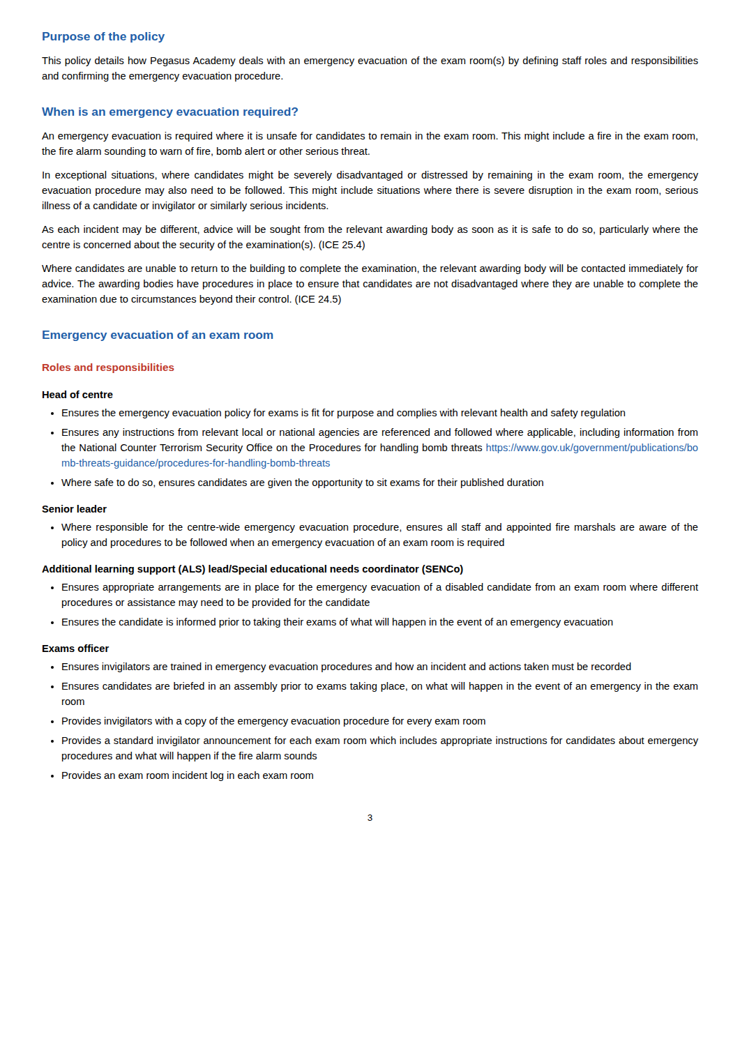Purpose of the policy
This policy details how Pegasus Academy deals with an emergency evacuation of the exam room(s) by defining staff roles and responsibilities and confirming the emergency evacuation procedure.
When is an emergency evacuation required?
An emergency evacuation is required where it is unsafe for candidates to remain in the exam room. This might include a fire in the exam room, the fire alarm sounding to warn of fire, bomb alert or other serious threat.
In exceptional situations, where candidates might be severely disadvantaged or distressed by remaining in the exam room, the emergency evacuation procedure may also need to be followed. This might include situations where there is severe disruption in the exam room, serious illness of a candidate or invigilator or similarly serious incidents.
As each incident may be different, advice will be sought from the relevant awarding body as soon as it is safe to do so, particularly where the centre is concerned about the security of the examination(s). (ICE 25.4)
Where candidates are unable to return to the building to complete the examination, the relevant awarding body will be contacted immediately for advice. The awarding bodies have procedures in place to ensure that candidates are not disadvantaged where they are unable to complete the examination due to circumstances beyond their control. (ICE 24.5)
Emergency evacuation of an exam room
Roles and responsibilities
Head of centre
Ensures the emergency evacuation policy for exams is fit for purpose and complies with relevant health and safety regulation
Ensures any instructions from relevant local or national agencies are referenced and followed where applicable, including information from the National Counter Terrorism Security Office on the Procedures for handling bomb threats https://www.gov.uk/government/publications/bomb-threats-guidance/procedures-for-handling-bomb-threats
Where safe to do so, ensures candidates are given the opportunity to sit exams for their published duration
Senior leader
Where responsible for the centre-wide emergency evacuation procedure, ensures all staff and appointed fire marshals are aware of the policy and procedures to be followed when an emergency evacuation of an exam room is required
Additional learning support (ALS) lead/Special educational needs coordinator (SENCo)
Ensures appropriate arrangements are in place for the emergency evacuation of a disabled candidate from an exam room where different procedures or assistance may need to be provided for the candidate
Ensures the candidate is informed prior to taking their exams of what will happen in the event of an emergency evacuation
Exams officer
Ensures invigilators are trained in emergency evacuation procedures and how an incident and actions taken must be recorded
Ensures candidates are briefed in an assembly prior to exams taking place, on what will happen in the event of an emergency in the exam room
Provides invigilators with a copy of the emergency evacuation procedure for every exam room
Provides a standard invigilator announcement for each exam room which includes appropriate instructions for candidates about emergency procedures and what will happen if the fire alarm sounds
Provides an exam room incident log in each exam room
3